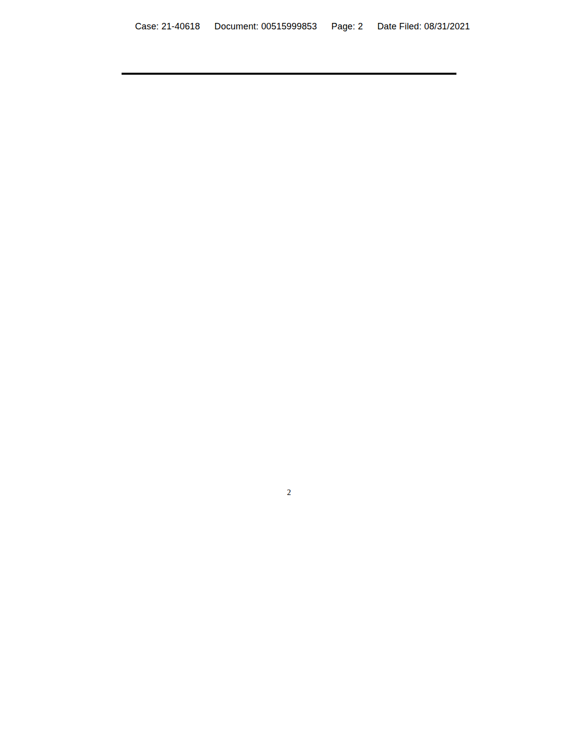Case: 21-40618 Document: 00515999853 Page: 2 Date Filed: 08/31/2021
2